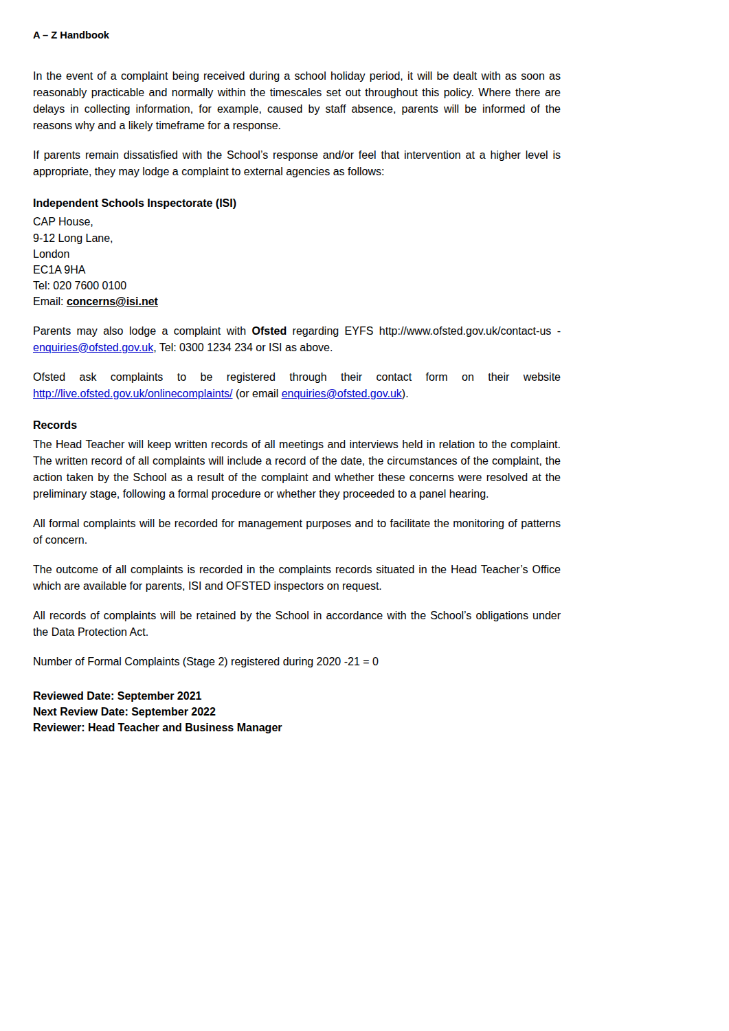A – Z Handbook
In the event of a complaint being received during a school holiday period, it will be dealt with as soon as reasonably practicable and normally within the timescales set out throughout this policy. Where there are delays in collecting information, for example, caused by staff absence, parents will be informed of the reasons why and a likely timeframe for a response.
If parents remain dissatisfied with the School’s response and/or feel that intervention at a higher level is appropriate, they may lodge a complaint to external agencies as follows:
Independent Schools Inspectorate (ISI)
CAP House,
9-12 Long Lane,
London
EC1A 9HA
Tel: 020 7600 0100
Email: concerns@isi.net
Parents may also lodge a complaint with Ofsted regarding EYFS http://www.ofsted.gov.uk/contact-us - enquiries@ofsted.gov.uk, Tel: 0300 1234 234 or ISI as above.
Ofsted ask complaints to be registered through their contact form on their website http://live.ofsted.gov.uk/onlinecomplaints/ (or email enquiries@ofsted.gov.uk).
Records
The Head Teacher will keep written records of all meetings and interviews held in relation to the complaint. The written record of all complaints will include a record of the date, the circumstances of the complaint, the action taken by the School as a result of the complaint and whether these concerns were resolved at the preliminary stage, following a formal procedure or whether they proceeded to a panel hearing.
All formal complaints will be recorded for management purposes and to facilitate the monitoring of patterns of concern.
The outcome of all complaints is recorded in the complaints records situated in the Head Teacher’s Office which are available for parents, ISI and OFSTED inspectors on request.
All records of complaints will be retained by the School in accordance with the School’s obligations under the Data Protection Act.
Number of Formal Complaints (Stage 2) registered during 2020 -21 = 0
Reviewed Date: September 2021
Next Review Date: September 2022
Reviewer: Head Teacher and Business Manager